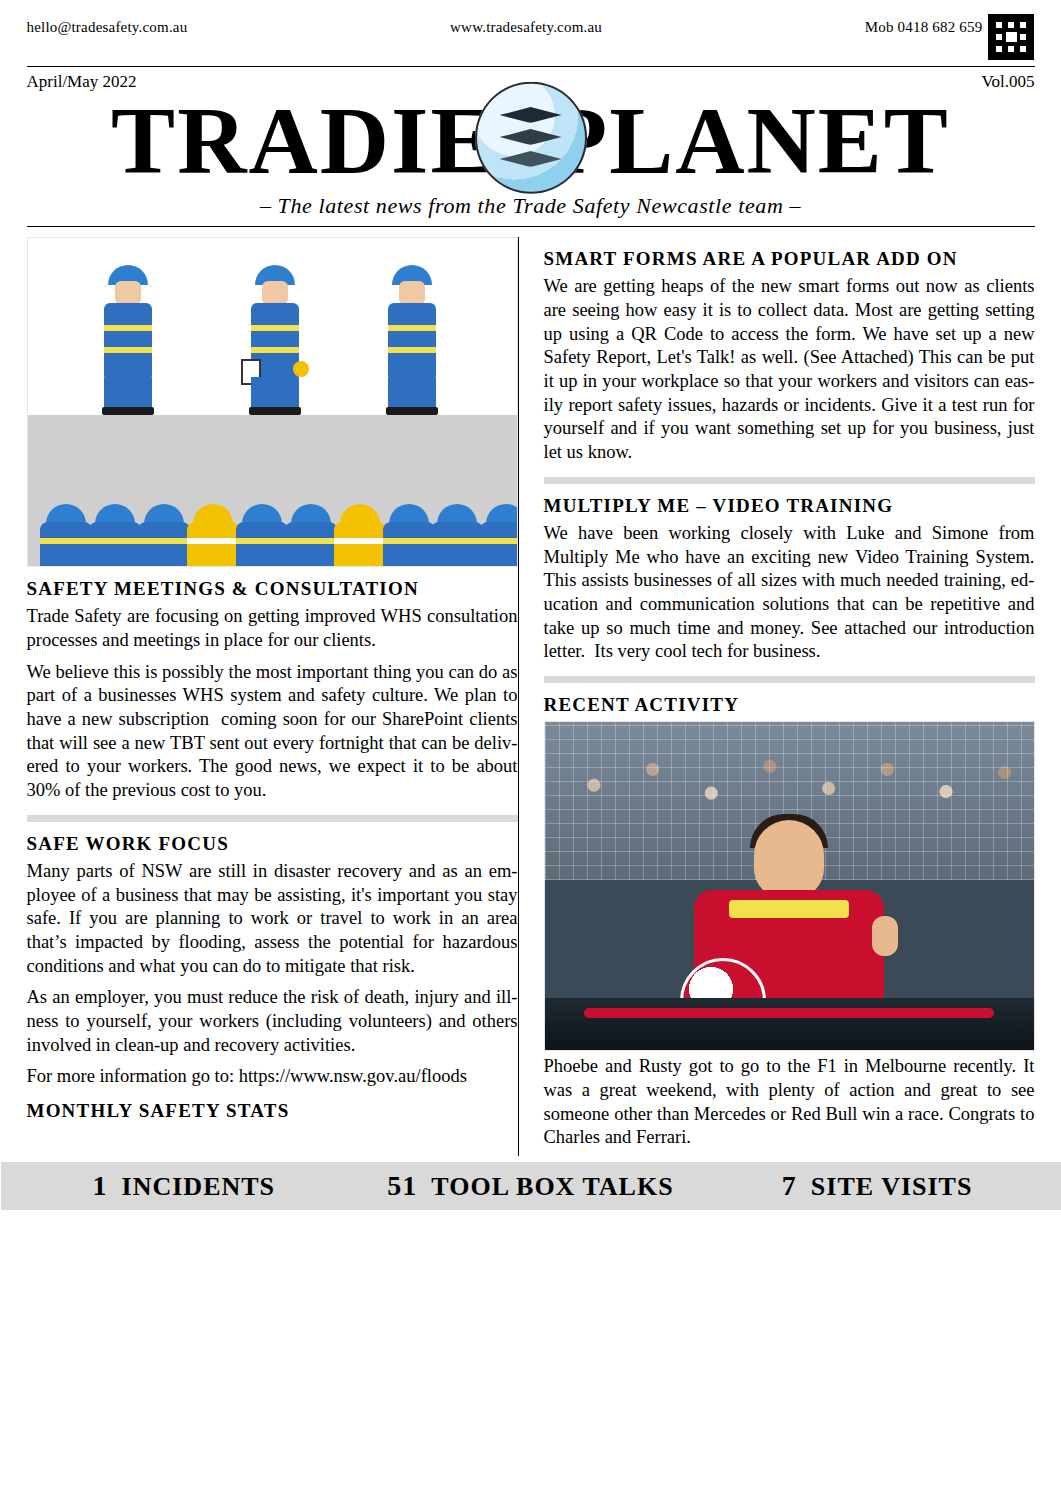hello@tradesafety.com.au
www.tradesafety.com.au
Mob 0418 682 659
April/May 2022 Vol.005
TRADIE PLANET
– The latest news from the Trade Safety Newcastle team –
Safety Meetings & Consultation
Trade Safety are focusing on getting improved WHS consultation processes and meetings in place for our clients.
We believe this is possibly the most important thing you can do as part of a businesses WHS system and safety culture. We plan to have a new subscription coming soon for our SharePoint clients that will see a new TBT sent out every fortnight that can be delivered to your workers. The good news, we expect it to be about 30% of the previous cost to you.
Safe Work Focus
Many parts of NSW are still in disaster recovery and as an employee of a business that may be assisting, it's important you stay safe. If you are planning to work or travel to work in an area that’s impacted by flooding, assess the potential for hazardous conditions and what you can do to mitigate that risk.
As an employer, you must reduce the risk of death, injury and illness to yourself, your workers (including volunteers) and others involved in clean-up and recovery activities.
For more information go to: https://www.nsw.gov.au/floods
Monthly Safety Stats
Smart Forms are a Popular Add On
We are getting heaps of the new smart forms out now as clients are seeing how easy it is to collect data. Most are getting setting up using a QR Code to access the form. We have set up a new Safety Report, Let's Talk! as well. (See Attached) This can be put it up in your workplace so that your workers and visitors can easily report safety issues, hazards or incidents. Give it a test run for yourself and if you want something set up for you business, just let us know.
Multiply Me – Video Training
We have been working closely with Luke and Simone from Multiply Me who have an exciting new Video Training System. This assists businesses of all sizes with much needed training, education and communication solutions that can be repetitive and take up so much time and money. See attached our introduction letter. Its very cool tech for business.
Recent Activity
Phoebe and Rusty got to go to the F1 in Melbourne recently. It was a great weekend, with plenty of action and great to see someone other than Mercedes or Red Bull win a race. Congrats to Charles and Ferrari.
1 Incidents
51 Tool Box Talks
7 Site Visits